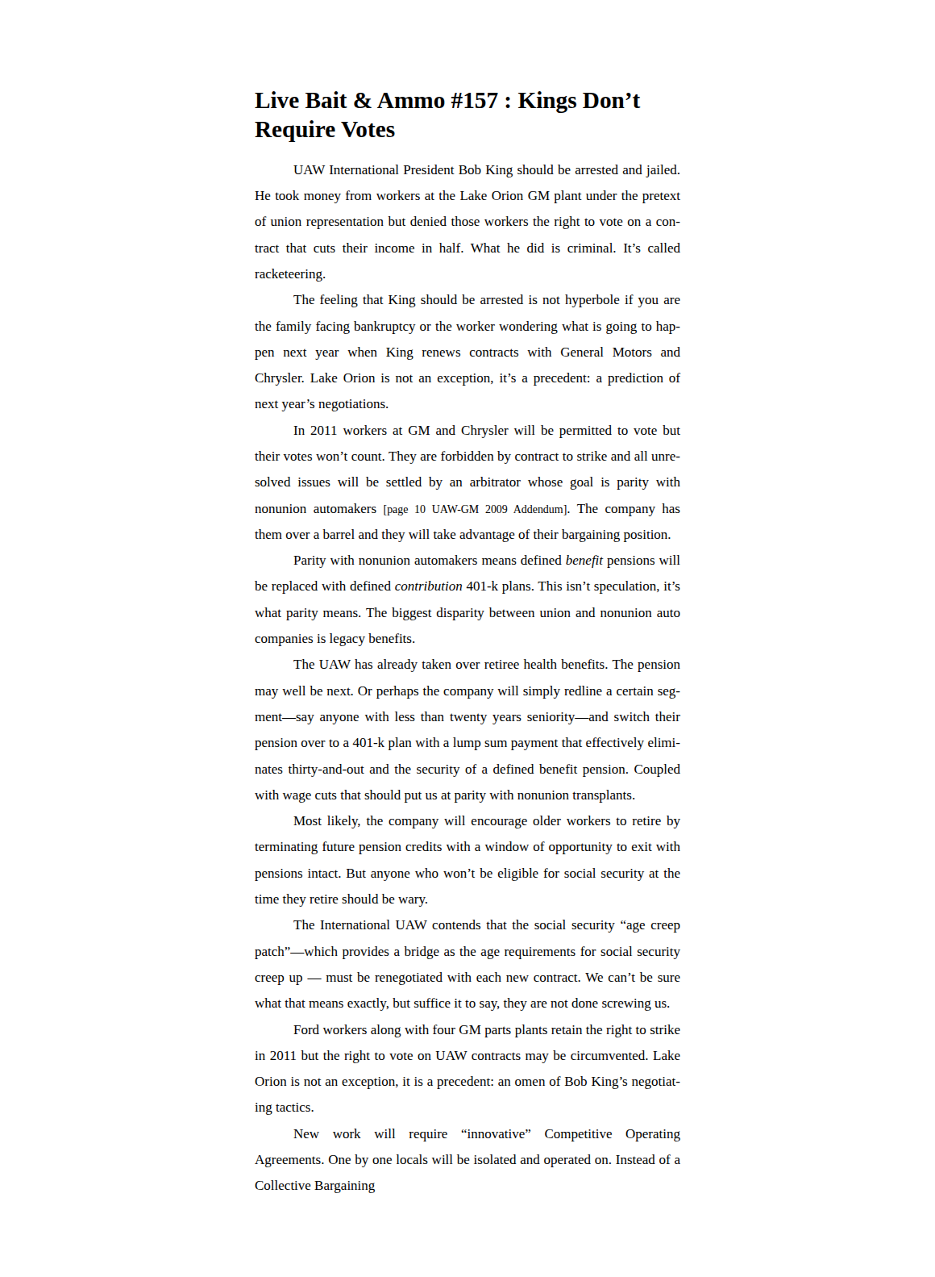Live Bait & Ammo #157 : Kings Don’t Require Votes
UAW International President Bob King should be arrested and jailed. He took money from workers at the Lake Orion GM plant under the pretext of union representation but denied those workers the right to vote on a contract that cuts their income in half. What he did is criminal. It’s called racketeering.
The feeling that King should be arrested is not hyperbole if you are the family facing bankruptcy or the worker wondering what is going to happen next year when King renews contracts with General Motors and Chrysler. Lake Orion is not an exception, it’s a precedent: a prediction of next year’s negotiations.
In 2011 workers at GM and Chrysler will be permitted to vote but their votes won’t count. They are forbidden by contract to strike and all unresolved issues will be settled by an arbitrator whose goal is parity with nonunion automakers [page 10 UAW-GM 2009 Addendum]. The company has them over a barrel and they will take advantage of their bargaining position.
Parity with nonunion automakers means defined benefit pensions will be replaced with defined contribution 401-k plans. This isn’t speculation, it’s what parity means. The biggest disparity between union and nonunion auto companies is legacy benefits.
The UAW has already taken over retiree health benefits. The pension may well be next. Or perhaps the company will simply redline a certain segment—say anyone with less than twenty years seniority—and switch their pension over to a 401-k plan with a lump sum payment that effectively eliminates thirty-and-out and the security of a defined benefit pension. Coupled with wage cuts that should put us at parity with nonunion transplants.
Most likely, the company will encourage older workers to retire by terminating future pension credits with a window of opportunity to exit with pensions intact. But anyone who won’t be eligible for social security at the time they retire should be wary.
The International UAW contends that the social security “age creep patch”—which provides a bridge as the age requirements for social security creep up — must be renegotiated with each new contract. We can’t be sure what that means exactly, but suffice it to say, they are not done screwing us.
Ford workers along with four GM parts plants retain the right to strike in 2011 but the right to vote on UAW contracts may be circumvented. Lake Orion is not an exception, it is a precedent: an omen of Bob King’s negotiating tactics.
New work will require “innovative” Competitive Operating Agreements. One by one locals will be isolated and operated on. Instead of a Collective Bargaining